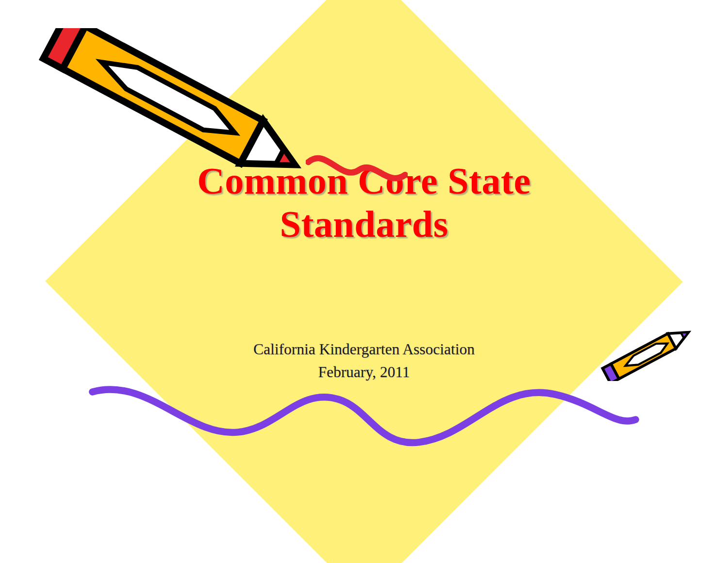Common Core State
Standards
California Kindergarten Association
February, 2011